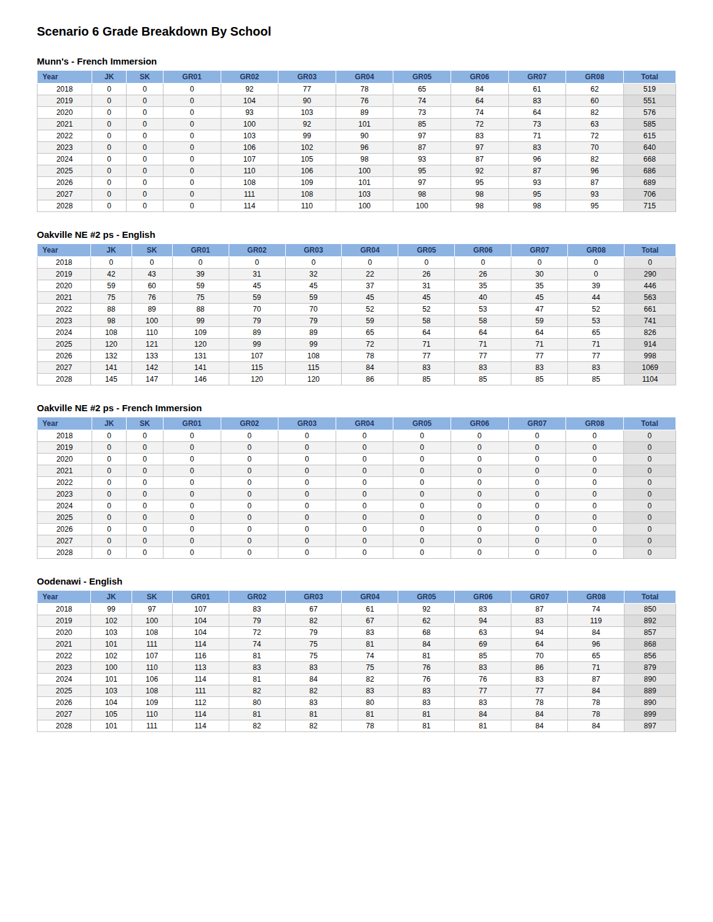Scenario 6 Grade Breakdown By School
Munn's - French Immersion
| Year | JK | SK | GR01 | GR02 | GR03 | GR04 | GR05 | GR06 | GR07 | GR08 | Total |
| --- | --- | --- | --- | --- | --- | --- | --- | --- | --- | --- | --- |
| 2018 | 0 | 0 | 0 | 92 | 77 | 78 | 65 | 84 | 61 | 62 | 519 |
| 2019 | 0 | 0 | 0 | 104 | 90 | 76 | 74 | 64 | 83 | 60 | 551 |
| 2020 | 0 | 0 | 0 | 93 | 103 | 89 | 73 | 74 | 64 | 82 | 576 |
| 2021 | 0 | 0 | 0 | 100 | 92 | 101 | 85 | 72 | 73 | 63 | 585 |
| 2022 | 0 | 0 | 0 | 103 | 99 | 90 | 97 | 83 | 71 | 72 | 615 |
| 2023 | 0 | 0 | 0 | 106 | 102 | 96 | 87 | 97 | 83 | 70 | 640 |
| 2024 | 0 | 0 | 0 | 107 | 105 | 98 | 93 | 87 | 96 | 82 | 668 |
| 2025 | 0 | 0 | 0 | 110 | 106 | 100 | 95 | 92 | 87 | 96 | 686 |
| 2026 | 0 | 0 | 0 | 108 | 109 | 101 | 97 | 95 | 93 | 87 | 689 |
| 2027 | 0 | 0 | 0 | 111 | 108 | 103 | 98 | 98 | 95 | 93 | 706 |
| 2028 | 0 | 0 | 0 | 114 | 110 | 100 | 100 | 98 | 98 | 95 | 715 |
Oakville NE #2 ps - English
| Year | JK | SK | GR01 | GR02 | GR03 | GR04 | GR05 | GR06 | GR07 | GR08 | Total |
| --- | --- | --- | --- | --- | --- | --- | --- | --- | --- | --- | --- |
| 2018 | 0 | 0 | 0 | 0 | 0 | 0 | 0 | 0 | 0 | 0 | 0 |
| 2019 | 42 | 43 | 39 | 31 | 32 | 22 | 26 | 26 | 30 | 0 | 290 |
| 2020 | 59 | 60 | 59 | 45 | 45 | 37 | 31 | 35 | 35 | 39 | 446 |
| 2021 | 75 | 76 | 75 | 59 | 59 | 45 | 45 | 40 | 45 | 44 | 563 |
| 2022 | 88 | 89 | 88 | 70 | 70 | 52 | 52 | 53 | 47 | 52 | 661 |
| 2023 | 98 | 100 | 99 | 79 | 79 | 59 | 58 | 58 | 59 | 53 | 741 |
| 2024 | 108 | 110 | 109 | 89 | 89 | 65 | 64 | 64 | 64 | 65 | 826 |
| 2025 | 120 | 121 | 120 | 99 | 99 | 72 | 71 | 71 | 71 | 71 | 914 |
| 2026 | 132 | 133 | 131 | 107 | 108 | 78 | 77 | 77 | 77 | 77 | 998 |
| 2027 | 141 | 142 | 141 | 115 | 115 | 84 | 83 | 83 | 83 | 83 | 1069 |
| 2028 | 145 | 147 | 146 | 120 | 120 | 86 | 85 | 85 | 85 | 85 | 1104 |
Oakville NE #2 ps - French Immersion
| Year | JK | SK | GR01 | GR02 | GR03 | GR04 | GR05 | GR06 | GR07 | GR08 | Total |
| --- | --- | --- | --- | --- | --- | --- | --- | --- | --- | --- | --- |
| 2018 | 0 | 0 | 0 | 0 | 0 | 0 | 0 | 0 | 0 | 0 | 0 |
| 2019 | 0 | 0 | 0 | 0 | 0 | 0 | 0 | 0 | 0 | 0 | 0 |
| 2020 | 0 | 0 | 0 | 0 | 0 | 0 | 0 | 0 | 0 | 0 | 0 |
| 2021 | 0 | 0 | 0 | 0 | 0 | 0 | 0 | 0 | 0 | 0 | 0 |
| 2022 | 0 | 0 | 0 | 0 | 0 | 0 | 0 | 0 | 0 | 0 | 0 |
| 2023 | 0 | 0 | 0 | 0 | 0 | 0 | 0 | 0 | 0 | 0 | 0 |
| 2024 | 0 | 0 | 0 | 0 | 0 | 0 | 0 | 0 | 0 | 0 | 0 |
| 2025 | 0 | 0 | 0 | 0 | 0 | 0 | 0 | 0 | 0 | 0 | 0 |
| 2026 | 0 | 0 | 0 | 0 | 0 | 0 | 0 | 0 | 0 | 0 | 0 |
| 2027 | 0 | 0 | 0 | 0 | 0 | 0 | 0 | 0 | 0 | 0 | 0 |
| 2028 | 0 | 0 | 0 | 0 | 0 | 0 | 0 | 0 | 0 | 0 | 0 |
Oodenawi - English
| Year | JK | SK | GR01 | GR02 | GR03 | GR04 | GR05 | GR06 | GR07 | GR08 | Total |
| --- | --- | --- | --- | --- | --- | --- | --- | --- | --- | --- | --- |
| 2018 | 99 | 97 | 107 | 83 | 67 | 61 | 92 | 83 | 87 | 74 | 850 |
| 2019 | 102 | 100 | 104 | 79 | 82 | 67 | 62 | 94 | 83 | 119 | 892 |
| 2020 | 103 | 108 | 104 | 72 | 79 | 83 | 68 | 63 | 94 | 84 | 857 |
| 2021 | 101 | 111 | 114 | 74 | 75 | 81 | 84 | 69 | 64 | 96 | 868 |
| 2022 | 102 | 107 | 116 | 81 | 75 | 74 | 81 | 85 | 70 | 65 | 856 |
| 2023 | 100 | 110 | 113 | 83 | 83 | 75 | 76 | 83 | 86 | 71 | 879 |
| 2024 | 101 | 106 | 114 | 81 | 84 | 82 | 76 | 76 | 83 | 87 | 890 |
| 2025 | 103 | 108 | 111 | 82 | 82 | 83 | 83 | 77 | 77 | 84 | 889 |
| 2026 | 104 | 109 | 112 | 80 | 83 | 80 | 83 | 83 | 78 | 78 | 890 |
| 2027 | 105 | 110 | 114 | 81 | 81 | 81 | 81 | 84 | 84 | 78 | 899 |
| 2028 | 101 | 111 | 114 | 82 | 82 | 78 | 81 | 81 | 84 | 84 | 897 |